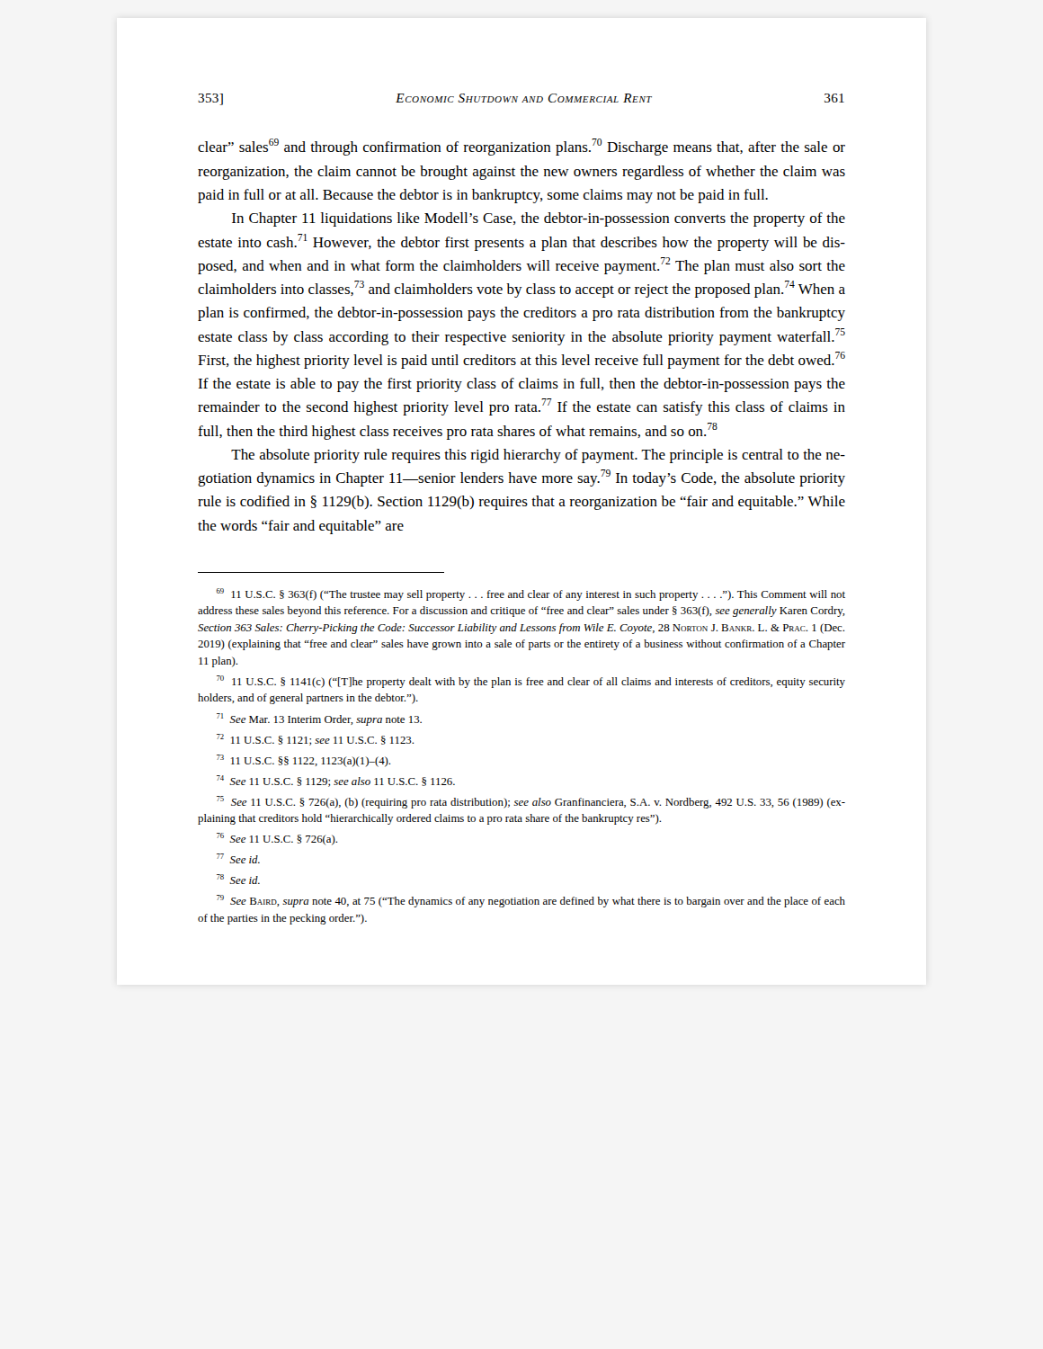353] Economic Shutdown and Commercial Rent 361
clear” sales69 and through confirmation of reorganization plans.70 Discharge means that, after the sale or reorganization, the claim cannot be brought against the new owners regardless of whether the claim was paid in full or at all. Because the debtor is in bankruptcy, some claims may not be paid in full.
In Chapter 11 liquidations like Modell’s Case, the debtor-in-possession converts the property of the estate into cash.71 However, the debtor first presents a plan that describes how the property will be disposed, and when and in what form the claimholders will receive payment.72 The plan must also sort the claimholders into classes,73 and claimholders vote by class to accept or reject the proposed plan.74 When a plan is confirmed, the debtor-in-possession pays the creditors a pro rata distribution from the bankruptcy estate class by class according to their respective seniority in the absolute priority payment waterfall.75 First, the highest priority level is paid until creditors at this level receive full payment for the debt owed.76 If the estate is able to pay the first priority class of claims in full, then the debtor-in-possession pays the remainder to the second highest priority level pro rata.77 If the estate can satisfy this class of claims in full, then the third highest class receives pro rata shares of what remains, and so on.78
The absolute priority rule requires this rigid hierarchy of payment. The principle is central to the negotiation dynamics in Chapter 11—senior lenders have more say.79 In today’s Code, the absolute priority rule is codified in § 1129(b). Section 1129(b) requires that a reorganization be “fair and equitable.” While the words “fair and equitable” are
69 11 U.S.C. § 363(f) (“The trustee may sell property . . . free and clear of any interest in such property . . . .”). This Comment will not address these sales beyond this reference. For a discussion and critique of “free and clear” sales under § 363(f), see generally Karen Cordry, Section 363 Sales: Cherry-Picking the Code: Successor Liability and Lessons from Wile E. Coyote, 28 Norton J. Bankr. L. & Prac. 1 (Dec. 2019) (explaining that “free and clear” sales have grown into a sale of parts or the entirety of a business without confirmation of a Chapter 11 plan).
70 11 U.S.C. § 1141(c) (“[T]he property dealt with by the plan is free and clear of all claims and interests of creditors, equity security holders, and of general partners in the debtor.”).
71 See Mar. 13 Interim Order, supra note 13.
72 11 U.S.C. § 1121; see 11 U.S.C. § 1123.
73 11 U.S.C. §§ 1122, 1123(a)(1)–(4).
74 See 11 U.S.C. § 1129; see also 11 U.S.C. § 1126.
75 See 11 U.S.C. § 726(a), (b) (requiring pro rata distribution); see also Granfinanciera, S.A. v. Nordberg, 492 U.S. 33, 56 (1989) (explaining that creditors hold “hierarchically ordered claims to a pro rata share of the bankruptcy res”).
76 See 11 U.S.C. § 726(a).
77 See id.
78 See id.
79 See Baird, supra note 40, at 75 (“The dynamics of any negotiation are defined by what there is to bargain over and the place of each of the parties in the pecking order.”).